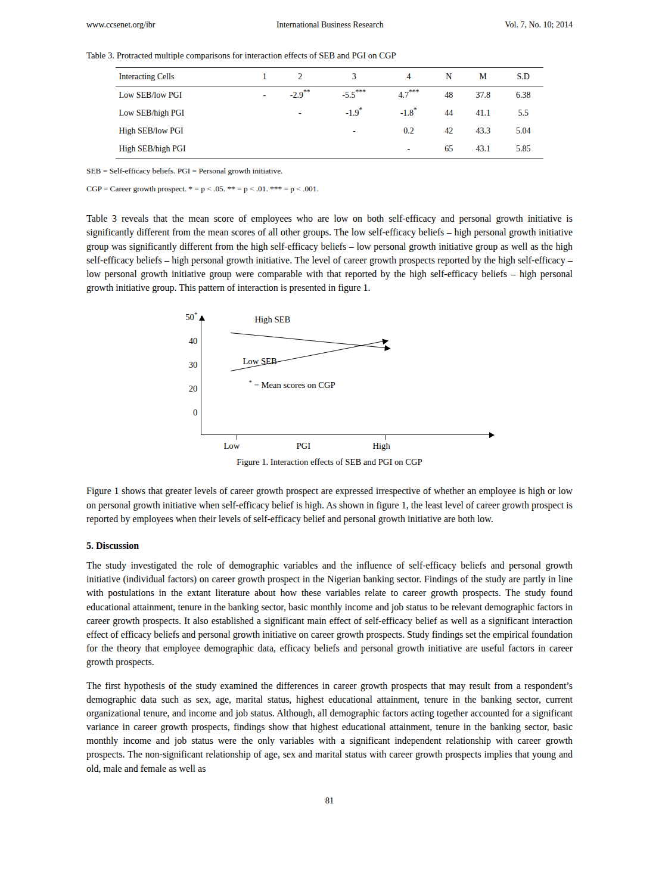www.ccsenet.org/ibr
International Business Research
Vol. 7, No. 10; 2014
Table 3. Protracted multiple comparisons for interaction effects of SEB and PGI on CGP
| Interacting Cells | 1 | 2 | 3 | 4 | N | M | S.D |
| --- | --- | --- | --- | --- | --- | --- | --- |
| Low SEB/low PGI | - | -2.9 ** | -5.5 *** | 4.7 *** | 48 | 37.8 | 6.38 |
| Low SEB/high PGI | | - | -1.9 * | -1.8 * | 44 | 41.1 | 5.5 |
| High SEB/low PGI | | | - | 0.2 | 42 | 43.3 | 5.04 |
| High SEB/high PGI | | | | - | 65 | 43.1 | 5.85 |
SEB = Self-efficacy beliefs. PGI = Personal growth initiative.
CGP = Career growth prospect. * = p < .05. ** = p < .01. *** = p < .001.
Table 3 reveals that the mean score of employees who are low on both self-efficacy and personal growth initiative is significantly different from the mean scores of all other groups. The low self-efficacy beliefs – high personal growth initiative group was significantly different from the high self-efficacy beliefs – low personal growth initiative group as well as the high self-efficacy beliefs – high personal growth initiative. The level of career growth prospects reported by the high self-efficacy – low personal growth initiative group were comparable with that reported by the high self-efficacy beliefs – high personal growth initiative group. This pattern of interaction is presented in figure 1.
50*
40
30
20
0
High SEB
Low SEB
* = Mean scores on CGP
Low
PGI
High
Figure 1. Interaction effects of SEB and PGI on CGP
Figure 1 shows that greater levels of career growth prospect are expressed irrespective of whether an employee is high or low on personal growth initiative when self-efficacy belief is high. As shown in figure 1, the least level of career growth prospect is reported by employees when their levels of self-efficacy belief and personal growth initiative are both low.
5. Discussion
The study investigated the role of demographic variables and the influence of self-efficacy beliefs and personal growth initiative (individual factors) on career growth prospect in the Nigerian banking sector. Findings of the study are partly in line with postulations in the extant literature about how these variables relate to career growth prospects. The study found educational attainment, tenure in the banking sector, basic monthly income and job status to be relevant demographic factors in career growth prospects. It also established a significant main effect of self-efficacy belief as well as a significant interaction effect of efficacy beliefs and personal growth initiative on career growth prospects. Study findings set the empirical foundation for the theory that employee demographic data, efficacy beliefs and personal growth initiative are useful factors in career growth prospects.
The first hypothesis of the study examined the differences in career growth prospects that may result from a respondent’s demographic data such as sex, age, marital status, highest educational attainment, tenure in the banking sector, current organizational tenure, and income and job status. Although, all demographic factors acting together accounted for a significant variance in career growth prospects, findings show that highest educational attainment, tenure in the banking sector, basic monthly income and job status were the only variables with a significant independent relationship with career growth prospects. The non-significant relationship of age, sex and marital status with career growth prospects implies that young and old, male and female as well as
81